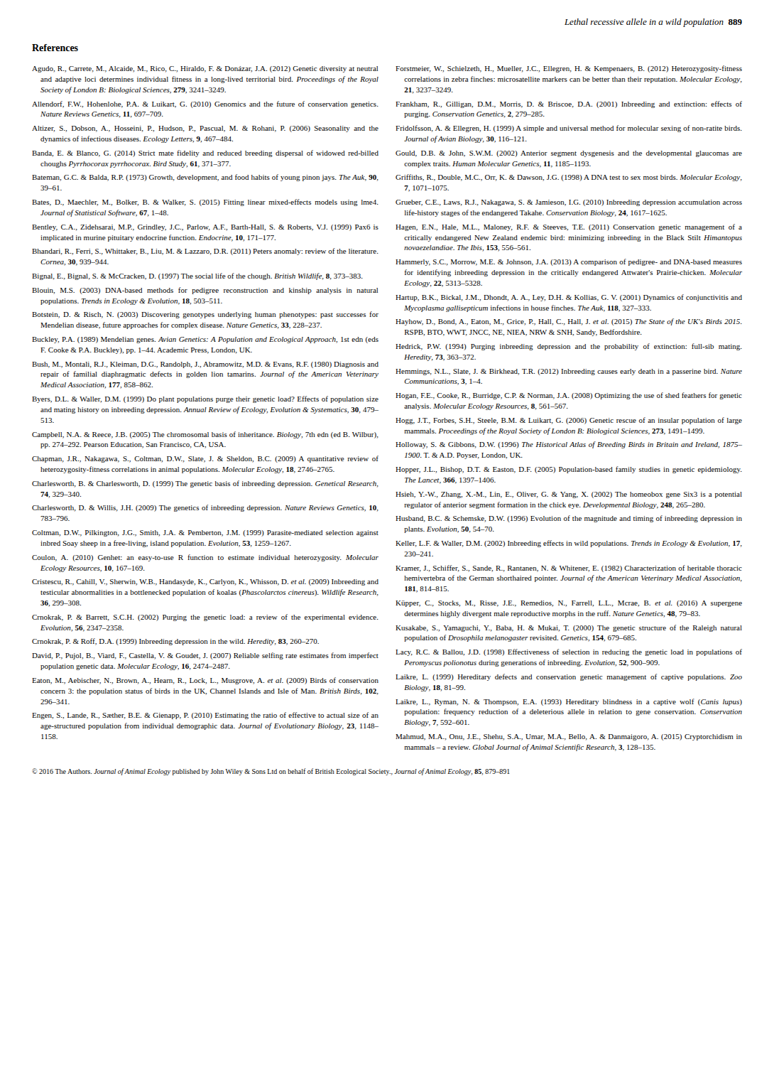Lethal recessive allele in a wild population 889
References
Agudo, R., Carrete, M., Alcaide, M., Rico, C., Hiraldo, F. & Donázar, J.A. (2012) Genetic diversity at neutral and adaptive loci determines individual fitness in a long-lived territorial bird. Proceedings of the Royal Society of London B: Biological Sciences, 279, 3241–3249.
Allendorf, F.W., Hohenlohe, P.A. & Luikart, G. (2010) Genomics and the future of conservation genetics. Nature Reviews Genetics, 11, 697–709.
Altizer, S., Dobson, A., Hosseini, P., Hudson, P., Pascual, M. & Rohani, P. (2006) Seasonality and the dynamics of infectious diseases. Ecology Letters, 9, 467–484.
Banda, E. & Blanco, G. (2014) Strict mate fidelity and reduced breeding dispersal of widowed red-billed choughs Pyrrhocorax pyrrhocorax. Bird Study, 61, 371–377.
Bateman, G.C. & Balda, R.P. (1973) Growth, development, and food habits of young pinon jays. The Auk, 90, 39–61.
Bates, D., Maechler, M., Bolker, B. & Walker, S. (2015) Fitting linear mixed-effects models using lme4. Journal of Statistical Software, 67, 1–48.
Bentley, C.A., Zidehsarai, M.P., Grindley, J.C., Parlow, A.F., Barth-Hall, S. & Roberts, V.J. (1999) Pax6 is implicated in murine pituitary endocrine function. Endocrine, 10, 171–177.
Bhandari, R., Ferri, S., Whittaker, B., Liu, M. & Lazzaro, D.R. (2011) Peters anomaly: review of the literature. Cornea, 30, 939–944.
Bignal, E., Bignal, S. & McCracken, D. (1997) The social life of the chough. British Wildlife, 8, 373–383.
Blouin, M.S. (2003) DNA-based methods for pedigree reconstruction and kinship analysis in natural populations. Trends in Ecology & Evolution, 18, 503–511.
Botstein, D. & Risch, N. (2003) Discovering genotypes underlying human phenotypes: past successes for Mendelian disease, future approaches for complex disease. Nature Genetics, 33, 228–237.
Buckley, P.A. (1989) Mendelian genes. Avian Genetics: A Population and Ecological Approach, 1st edn (eds F. Cooke & P.A. Buckley), pp. 1–44. Academic Press, London, UK.
Bush, M., Montali, R.J., Kleiman, D.G., Randolph, J., Abramowitz, M.D. & Evans, R.F. (1980) Diagnosis and repair of familial diaphragmatic defects in golden lion tamarins. Journal of the American Veterinary Medical Association, 177, 858–862.
Byers, D.L. & Waller, D.M. (1999) Do plant populations purge their genetic load? Effects of population size and mating history on inbreeding depression. Annual Review of Ecology, Evolution & Systematics, 30, 479–513.
Campbell, N.A. & Reece, J.B. (2005) The chromosomal basis of inheritance. Biology, 7th edn (ed B. Wilbur), pp. 274–292. Pearson Education, San Francisco, CA, USA.
Chapman, J.R., Nakagawa, S., Coltman, D.W., Slate, J. & Sheldon, B.C. (2009) A quantitative review of heterozygosity-fitness correlations in animal populations. Molecular Ecology, 18, 2746–2765.
Charlesworth, B. & Charlesworth, D. (1999) The genetic basis of inbreeding depression. Genetical Research, 74, 329–340.
Charlesworth, D. & Willis, J.H. (2009) The genetics of inbreeding depression. Nature Reviews Genetics, 10, 783–796.
Coltman, D.W., Pilkington, J.G., Smith, J.A. & Pemberton, J.M. (1999) Parasite-mediated selection against inbred Soay sheep in a free-living, island population. Evolution, 53, 1259–1267.
Coulon, A. (2010) Genhet: an easy-to-use R function to estimate individual heterozygosity. Molecular Ecology Resources, 10, 167–169.
Cristescu, R., Cahill, V., Sherwin, W.B., Handasyde, K., Carlyon, K., Whisson, D. et al. (2009) Inbreeding and testicular abnormalities in a bottlenecked population of koalas (Phascolarctos cinereus). Wildlife Research, 36, 299–308.
Crnokrak, P. & Barrett, S.C.H. (2002) Purging the genetic load: a review of the experimental evidence. Evolution, 56, 2347–2358.
Crnokrak, P. & Roff, D.A. (1999) Inbreeding depression in the wild. Heredity, 83, 260–270.
David, P., Pujol, B., Viard, F., Castella, V. & Goudet, J. (2007) Reliable selfing rate estimates from imperfect population genetic data. Molecular Ecology, 16, 2474–2487.
Eaton, M., Aebischer, N., Brown, A., Hearn, R., Lock, L., Musgrove, A. et al. (2009) Birds of conservation concern 3: the population status of birds in the UK, Channel Islands and Isle of Man. British Birds, 102, 296–341.
Engen, S., Lande, R., Sæther, B.E. & Gienapp, P. (2010) Estimating the ratio of effective to actual size of an age-structured population from individual demographic data. Journal of Evolutionary Biology, 23, 1148–1158.
Forstmeier, W., Schielzeth, H., Mueller, J.C., Ellegren, H. & Kempenaers, B. (2012) Heterozygosity-fitness correlations in zebra finches: microsatellite markers can be better than their reputation. Molecular Ecology, 21, 3237–3249.
Frankham, R., Gilligan, D.M., Morris, D. & Briscoe, D.A. (2001) Inbreeding and extinction: effects of purging. Conservation Genetics, 2, 279–285.
Fridolfsson, A. & Ellegren, H. (1999) A simple and universal method for molecular sexing of non-ratite birds. Journal of Avian Biology, 30, 116–121.
Gould, D.B. & John, S.W.M. (2002) Anterior segment dysgenesis and the developmental glaucomas are complex traits. Human Molecular Genetics, 11, 1185–1193.
Griffiths, R., Double, M.C., Orr, K. & Dawson, J.G. (1998) A DNA test to sex most birds. Molecular Ecology, 7, 1071–1075.
Grueber, C.E., Laws, R.J., Nakagawa, S. & Jamieson, I.G. (2010) Inbreeding depression accumulation across life-history stages of the endangered Takahe. Conservation Biology, 24, 1617–1625.
Hagen, E.N., Hale, M.L., Maloney, R.F. & Steeves, T.E. (2011) Conservation genetic management of a critically endangered New Zealand endemic bird: minimizing inbreeding in the Black Stilt Himantopus novaezelandiae. The Ibis, 153, 556–561.
Hammerly, S.C., Morrow, M.E. & Johnson, J.A. (2013) A comparison of pedigree- and DNA-based measures for identifying inbreeding depression in the critically endangered Attwater's Prairie-chicken. Molecular Ecology, 22, 5313–5328.
Hartup, B.K., Bickal, J.M., Dhondt, A. A., Ley, D.H. & Kollias, G. V. (2001) Dynamics of conjunctivitis and Mycoplasma gallisepticum infections in house finches. The Auk, 118, 327–333.
Hayhow, D., Bond, A., Eaton, M., Grice, P., Hall, C., Hall, J. et al. (2015) The State of the UK's Birds 2015. RSPB, BTO, WWT, JNCC, NE, NIEA, NRW & SNH, Sandy, Bedfordshire.
Hedrick, P.W. (1994) Purging inbreeding depression and the probability of extinction: full-sib mating. Heredity, 73, 363–372.
Hemmings, N.L., Slate, J. & Birkhead, T.R. (2012) Inbreeding causes early death in a passerine bird. Nature Communications, 3, 1–4.
Hogan, F.E., Cooke, R., Burridge, C.P. & Norman, J.A. (2008) Optimizing the use of shed feathers for genetic analysis. Molecular Ecology Resources, 8, 561–567.
Hogg, J.T., Forbes, S.H., Steele, B.M. & Luikart, G. (2006) Genetic rescue of an insular population of large mammals. Proceedings of the Royal Society of London B: Biological Sciences, 273, 1491–1499.
Holloway, S. & Gibbons, D.W. (1996) The Historical Atlas of Breeding Birds in Britain and Ireland, 1875–1900. T. & A.D. Poyser, London, UK.
Hopper, J.L., Bishop, D.T. & Easton, D.F. (2005) Population-based family studies in genetic epidemiology. The Lancet, 366, 1397–1406.
Hsieh, Y.-W., Zhang, X.-M., Lin, E., Oliver, G. & Yang, X. (2002) The homeobox gene Six3 is a potential regulator of anterior segment formation in the chick eye. Developmental Biology, 248, 265–280.
Husband, B.C. & Schemske, D.W. (1996) Evolution of the magnitude and timing of inbreeding depression in plants. Evolution, 50, 54–70.
Keller, L.F. & Waller, D.M. (2002) Inbreeding effects in wild populations. Trends in Ecology & Evolution, 17, 230–241.
Kramer, J., Schiffer, S., Sande, R., Rantanen, N. & Whitener, E. (1982) Characterization of heritable thoracic hemivertebra of the German shorthaired pointer. Journal of the American Veterinary Medical Association, 181, 814–815.
Küpper, C., Stocks, M., Risse, J.E., Remedios, N., Farrell, L.L., Mcrae, B. et al. (2016) A supergene determines highly divergent male reproductive morphs in the ruff. Nature Genetics, 48, 79–83.
Kusakabe, S., Yamaguchi, Y., Baba, H. & Mukai, T. (2000) The genetic structure of the Raleigh natural population of Drosophila melanogaster revisited. Genetics, 154, 679–685.
Lacy, R.C. & Ballou, J.D. (1998) Effectiveness of selection in reducing the genetic load in populations of Peromyscus polionotus during generations of inbreeding. Evolution, 52, 900–909.
Laikre, L. (1999) Hereditary defects and conservation genetic management of captive populations. Zoo Biology, 18, 81–99.
Laikre, L., Ryman, N. & Thompson, E.A. (1993) Hereditary blindness in a captive wolf (Canis lupus) population: frequency reduction of a deleterious allele in relation to gene conservation. Conservation Biology, 7, 592–601.
Mahmud, M.A., Onu, J.E., Shehu, S.A., Umar, M.A., Bello, A. & Danmaigoro, A. (2015) Cryptorchidism in mammals – a review. Global Journal of Animal Scientific Research, 3, 128–135.
© 2016 The Authors. Journal of Animal Ecology published by John Wiley & Sons Ltd on behalf of British Ecological Society., Journal of Animal Ecology, 85, 879–891